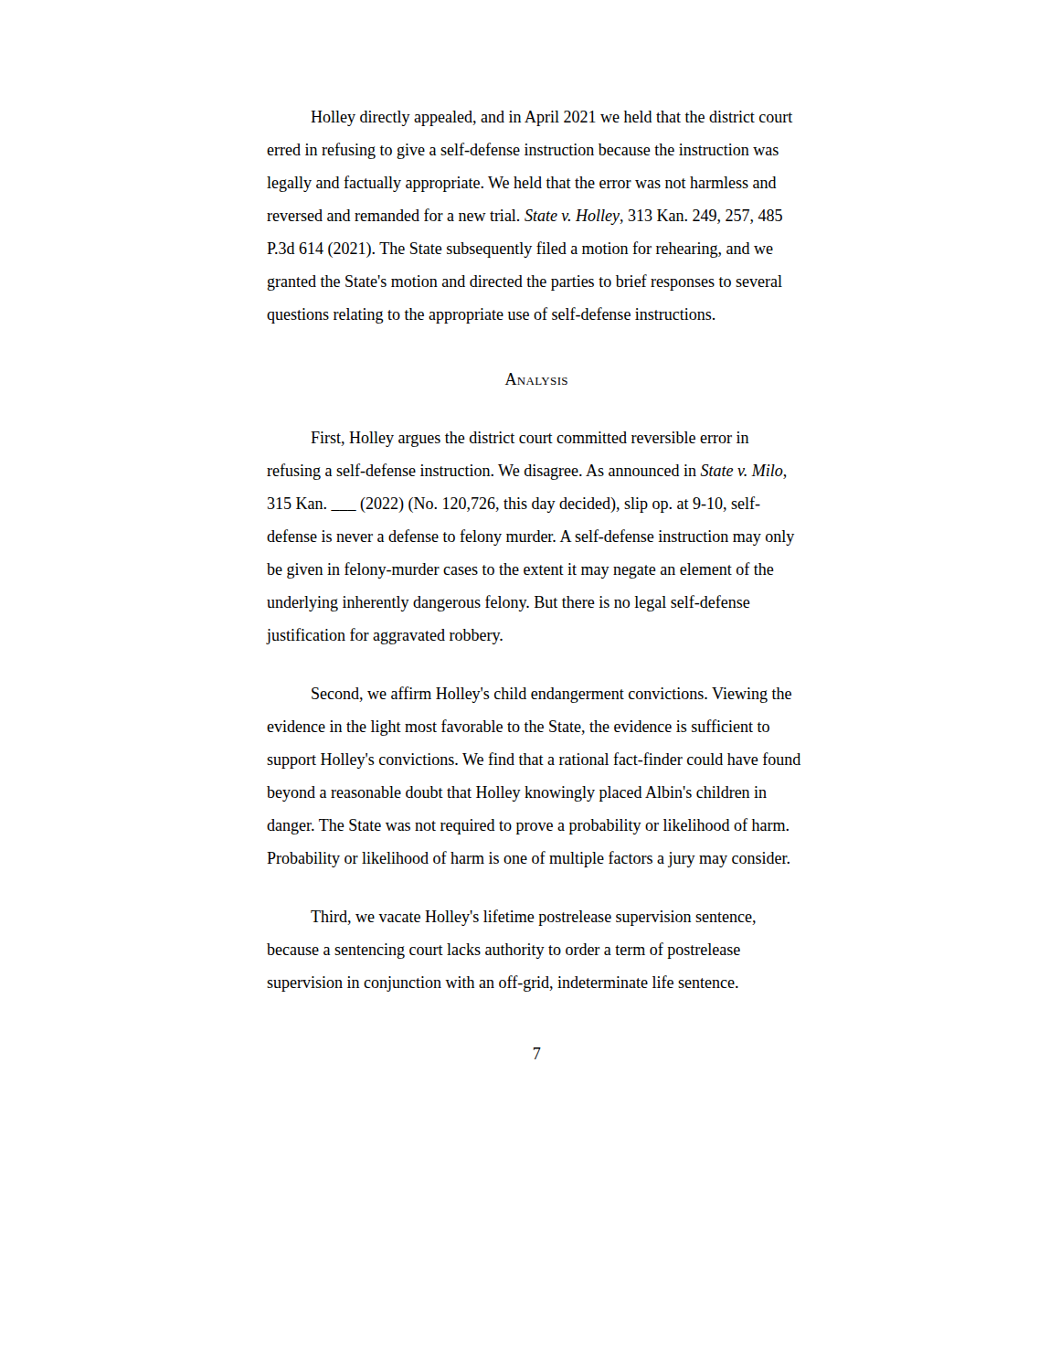Holley directly appealed, and in April 2021 we held that the district court erred in refusing to give a self-defense instruction because the instruction was legally and factually appropriate. We held that the error was not harmless and reversed and remanded for a new trial. State v. Holley, 313 Kan. 249, 257, 485 P.3d 614 (2021). The State subsequently filed a motion for rehearing, and we granted the State's motion and directed the parties to brief responses to several questions relating to the appropriate use of self-defense instructions.
Analysis
First, Holley argues the district court committed reversible error in refusing a self-defense instruction. We disagree. As announced in State v. Milo, 315 Kan. ___ (2022) (No. 120,726, this day decided), slip op. at 9-10, self-defense is never a defense to felony murder. A self-defense instruction may only be given in felony-murder cases to the extent it may negate an element of the underlying inherently dangerous felony. But there is no legal self-defense justification for aggravated robbery.
Second, we affirm Holley's child endangerment convictions. Viewing the evidence in the light most favorable to the State, the evidence is sufficient to support Holley's convictions. We find that a rational fact-finder could have found beyond a reasonable doubt that Holley knowingly placed Albin's children in danger. The State was not required to prove a probability or likelihood of harm. Probability or likelihood of harm is one of multiple factors a jury may consider.
Third, we vacate Holley's lifetime postrelease supervision sentence, because a sentencing court lacks authority to order a term of postrelease supervision in conjunction with an off-grid, indeterminate life sentence.
7